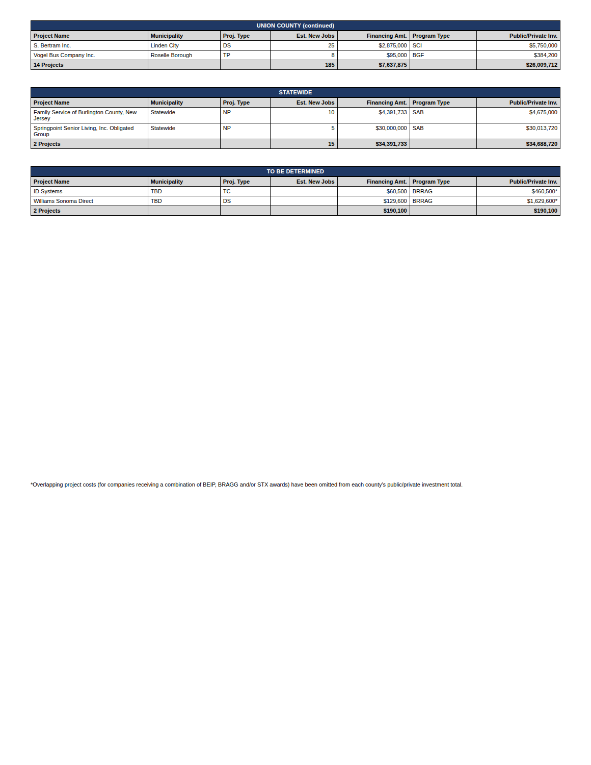UNION COUNTY (continued)
| Project Name | Municipality | Proj. Type | Est. New Jobs | Financing Amt. | Program Type | Public/Private Inv. |
| --- | --- | --- | --- | --- | --- | --- |
| S. Bertram Inc. | Linden City | DS | 25 | $2,875,000 | SCI | $5,750,000 |
| Vogel Bus Company Inc. | Roselle Borough | TP | 8 | $95,000 | BGF | $384,200 |
| 14 Projects | | | 185 | $7,637,875 | | $26,009,712 |
STATEWIDE
| Project Name | Municipality | Proj. Type | Est. New Jobs | Financing Amt. | Program Type | Public/Private Inv. |
| --- | --- | --- | --- | --- | --- | --- |
| Family Service of Burlington County, New Jersey | Statewide | NP | 10 | $4,391,733 | SAB | $4,675,000 |
| Springpoint Senior Living, Inc. Obligated Group | Statewide | NP | 5 | $30,000,000 | SAB | $30,013,720 |
| 2 Projects | | | 15 | $34,391,733 | | $34,688,720 |
TO BE DETERMINED
| Project Name | Municipality | Proj. Type | Est. New Jobs | Financing Amt. | Program Type | Public/Private Inv. |
| --- | --- | --- | --- | --- | --- | --- |
| ID Systems | TBD | TC | | $60,500 | BRRAG | $460,500* |
| Williams Sonoma Direct | TBD | DS | | $129,600 | BRRAG | $1,629,600* |
| 2 Projects | | | | $190,100 | | $190,100 |
*Overlapping project costs (for companies receiving a combination of BEIP, BRAGG and/or STX awards) have been omitted from each county's public/private investment total.